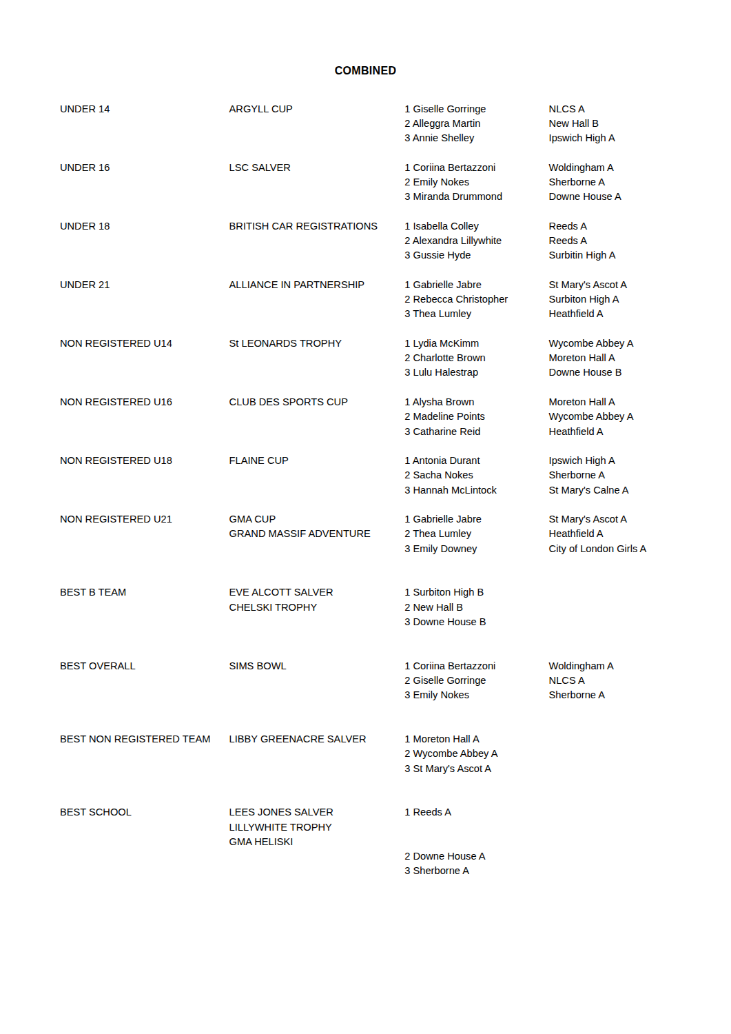COMBINED
| UNDER 14 | ARGYLL CUP | 1 Giselle Gorringe | NLCS A |
| | | 2 Alleggra Martin | New Hall B |
| | | 3 Annie Shelley | Ipswich High A |
| UNDER 16 | LSC SALVER | 1 Coriina Bertazzoni | Woldingham A |
| | | 2 Emily Nokes | Sherborne A |
| | | 3 Miranda Drummond | Downe House A |
| UNDER 18 | BRITISH CAR REGISTRATIONS | 1 Isabella Colley | Reeds A |
| | | 2 Alexandra Lillywhite | Reeds A |
| | | 3 Gussie Hyde | Surbitin High A |
| UNDER 21 | ALLIANCE IN PARTNERSHIP | 1 Gabrielle Jabre | St Mary's Ascot A |
| | | 2 Rebecca Christopher | Surbiton High A |
| | | 3 Thea Lumley | Heathfield A |
| NON REGISTERED U14 | St LEONARDS TROPHY | 1 Lydia McKimm | Wycombe Abbey A |
| | | 2 Charlotte Brown | Moreton Hall A |
| | | 3 Lulu Halestrap | Downe House B |
| NON REGISTERED U16 | CLUB DES SPORTS CUP | 1 Alysha Brown | Moreton Hall A |
| | | 2 Madeline Points | Wycombe Abbey A |
| | | 3 Catharine Reid | Heathfield A |
| NON REGISTERED U18 | FLAINE CUP | 1 Antonia Durant | Ipswich High A |
| | | 2 Sacha Nokes | Sherborne A |
| | | 3 Hannah McLintock | St Mary's Calne A |
| NON REGISTERED U21 | GMA CUP | 1 Gabrielle Jabre | St Mary's Ascot A |
| | GRAND MASSIF ADVENTURE | 2 Thea Lumley | Heathfield A |
| | | 3 Emily Downey | City of London Girls A |
| BEST B TEAM | EVE ALCOTT SALVER | 1 Surbiton High B | |
| | CHELSKI TROPHY | 2 New Hall B | |
| | | 3 Downe House B | |
| BEST OVERALL | SIMS BOWL | 1 Coriina Bertazzoni | Woldingham A |
| | | 2 Giselle Gorringe | NLCS A |
| | | 3 Emily Nokes | Sherborne A |
| BEST NON REGISTERED TEAM | LIBBY GREENACRE SALVER | 1 Moreton Hall A | |
| | | 2 Wycombe Abbey A | |
| | | 3 St Mary's Ascot A | |
| BEST SCHOOL | LEES JONES SALVER | 1 Reeds A | |
| | LILLYWHITE TROPHY | | |
| | GMA HELISKI | | |
| | | 2 Downe House A | |
| | | 3 Sherborne A | |